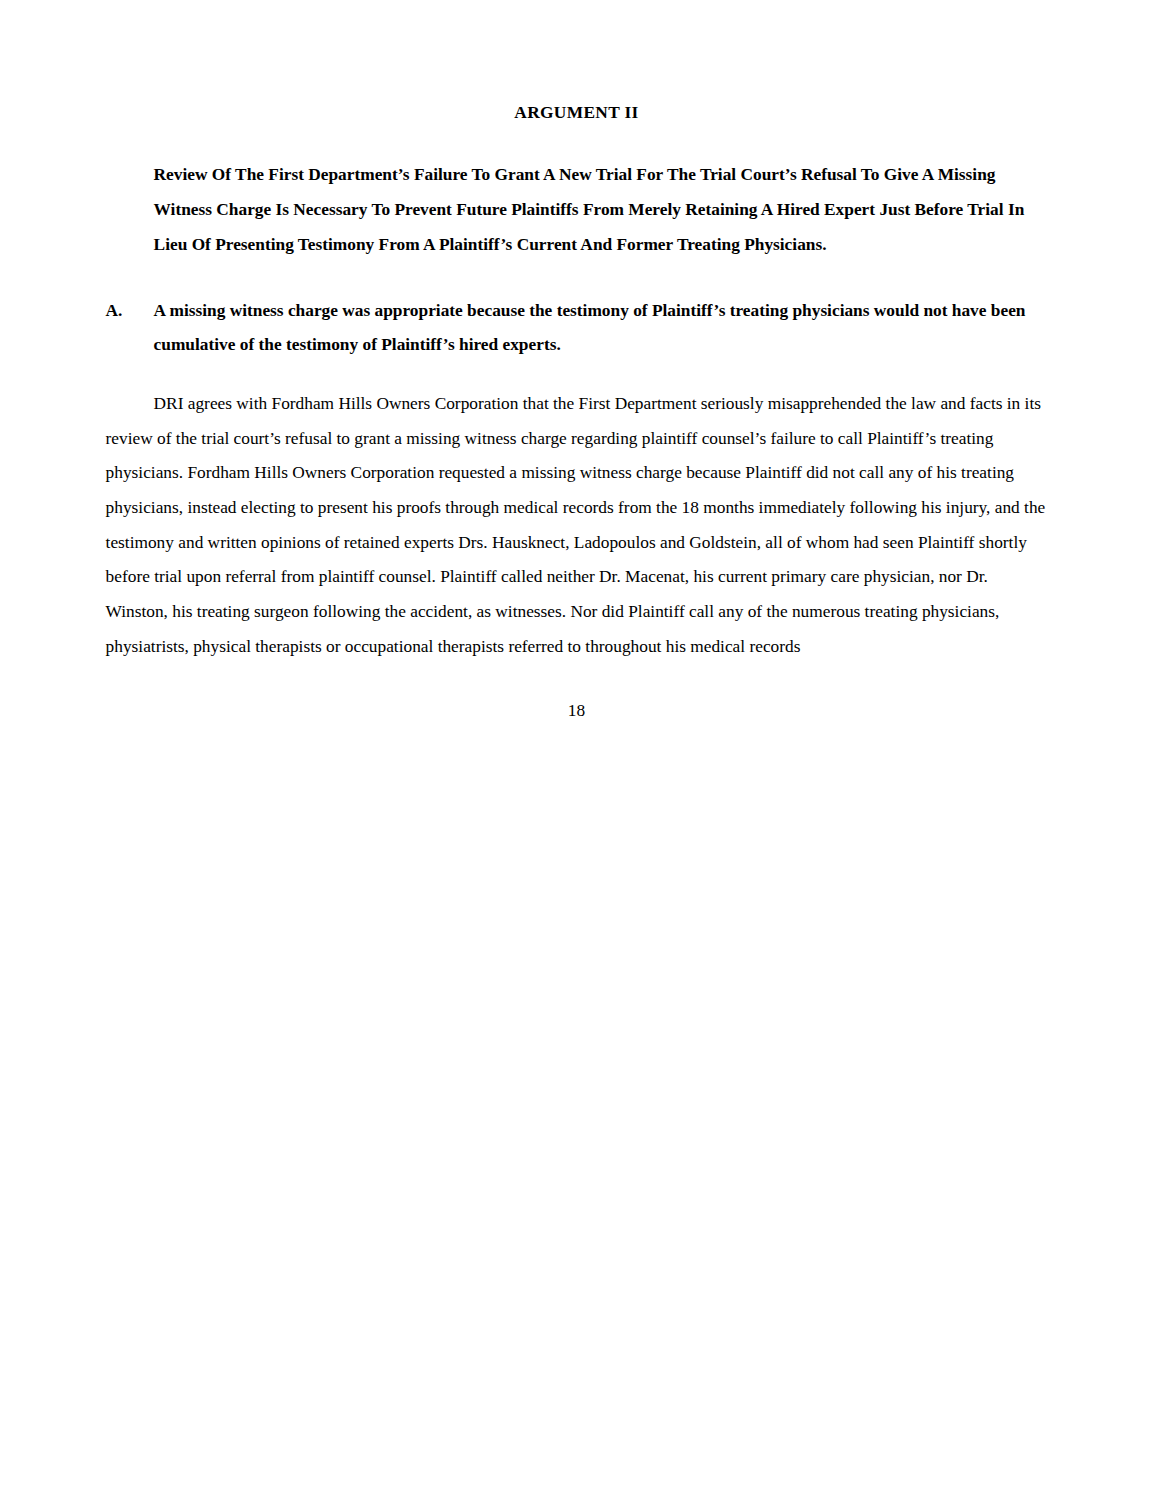ARGUMENT II
Review Of The First Department’s Failure To Grant A New Trial For The Trial Court’s Refusal To Give A Missing Witness Charge Is Necessary To Prevent Future Plaintiffs From Merely Retaining A Hired Expert Just Before Trial In Lieu Of Presenting Testimony From A Plaintiff’s Current And Former Treating Physicians.
A.
A missing witness charge was appropriate because the testimony of Plaintiff’s treating physicians would not have been cumulative of the testimony of Plaintiff’s hired experts.
DRI agrees with Fordham Hills Owners Corporation that the First Department seriously misapprehended the law and facts in its review of the trial court’s refusal to grant a missing witness charge regarding plaintiff counsel’s failure to call Plaintiff’s treating physicians. Fordham Hills Owners Corporation requested a missing witness charge because Plaintiff did not call any of his treating physicians, instead electing to present his proofs through medical records from the 18 months immediately following his injury, and the testimony and written opinions of retained experts Drs. Hausknect, Ladopoulos and Goldstein, all of whom had seen Plaintiff shortly before trial upon referral from plaintiff counsel. Plaintiff called neither Dr. Macenat, his current primary care physician, nor Dr. Winston, his treating surgeon following the accident, as witnesses. Nor did Plaintiff call any of the numerous treating physicians, physiatrists, physical therapists or occupational therapists referred to throughout his medical records
18